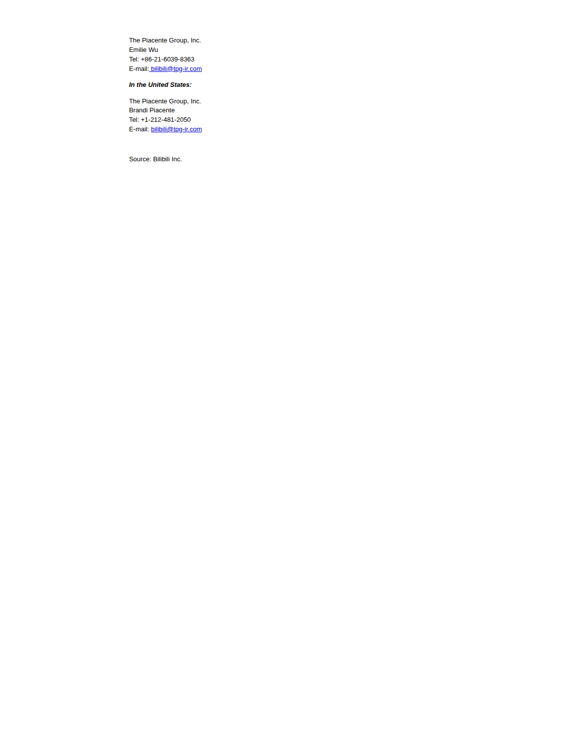The Piacente Group, Inc.
Emilie Wu
Tel: +86-21-6039-8363
E-mail: bilibili@tpg-ir.com
In the United States:
The Piacente Group, Inc.
Brandi Piacente
Tel: +1-212-481-2050
E-mail: bilibili@tpg-ir.com
Source: Bilibili Inc.